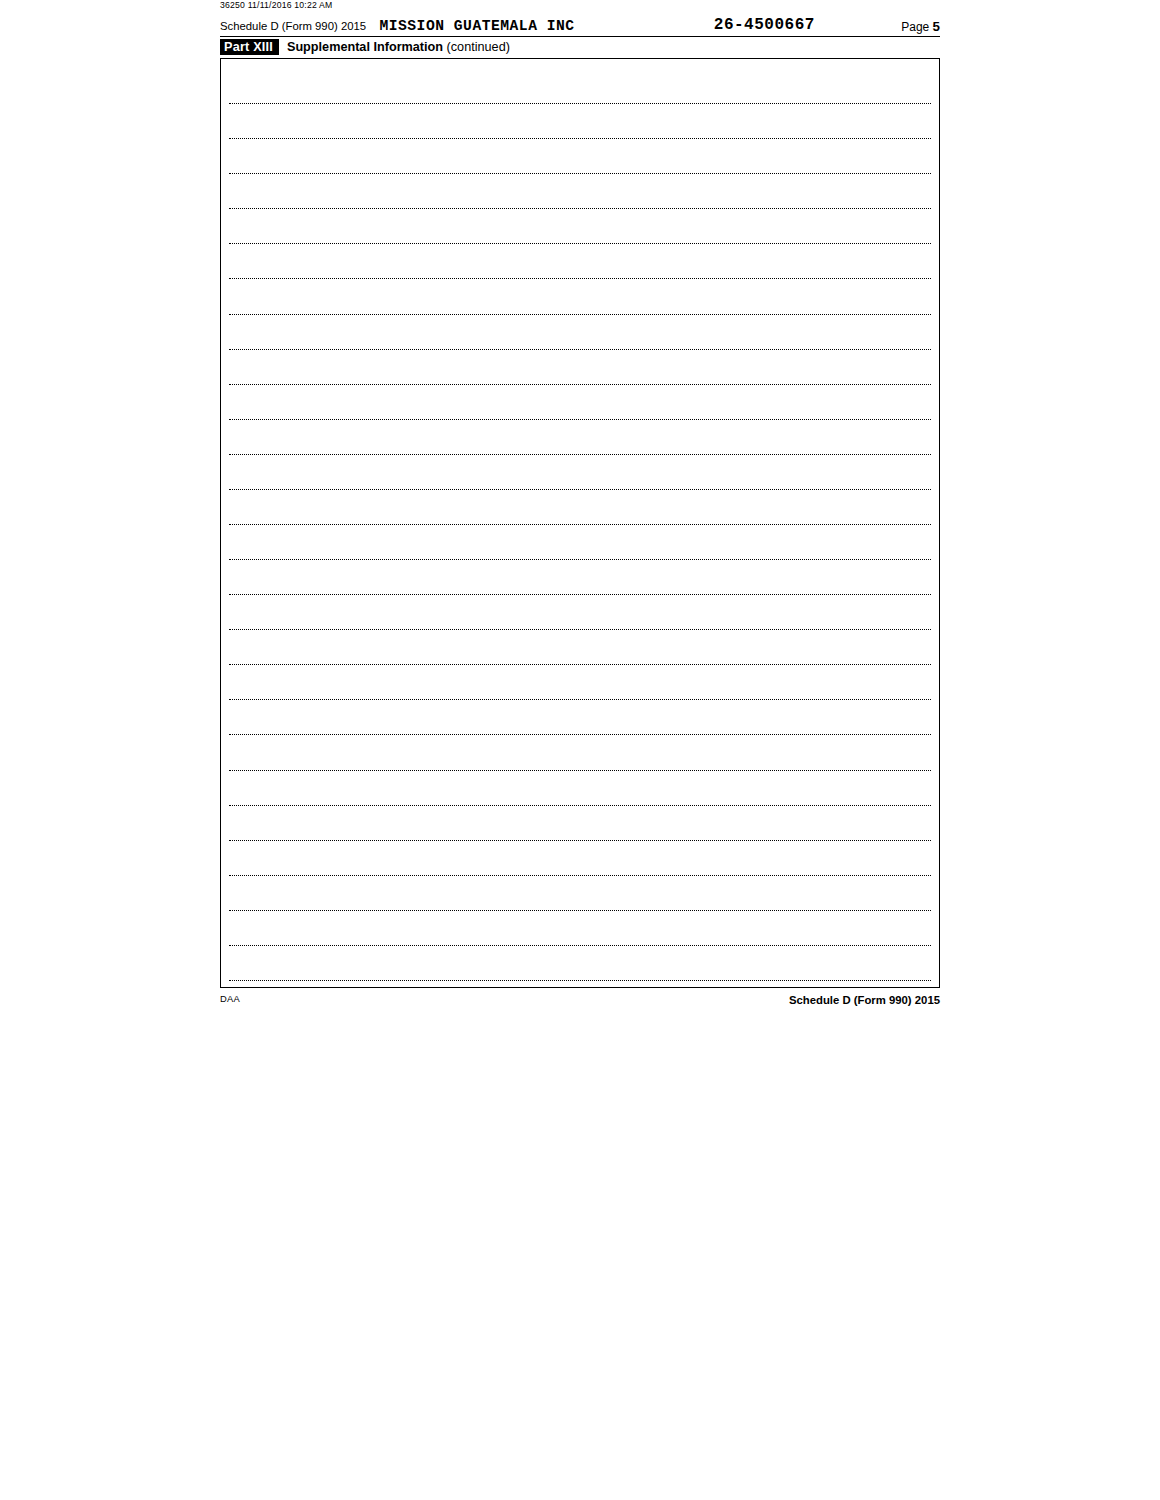36250 11/11/2016 10:22 AM
Schedule D (Form 990) 2015 MISSION GUATEMALA INC
26-4500667
Page 5
Part XIII Supplemental Information (continued)
DAA
Schedule D (Form 990) 2015